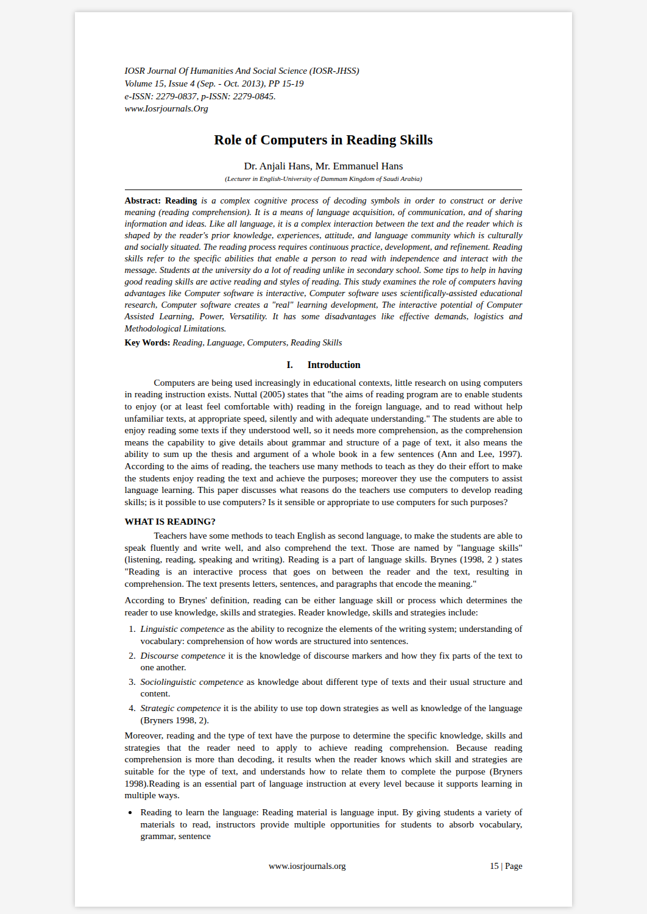IOSR Journal Of Humanities And Social Science (IOSR-JHSS)
Volume 15, Issue 4 (Sep. - Oct. 2013), PP 15-19
e-ISSN: 2279-0837, p-ISSN: 2279-0845.
www.Iosrjournals.Org
Role of Computers in Reading Skills
Dr. Anjali Hans, Mr. Emmanuel Hans
(Lecturer in English-University of Dammam Kingdom of Saudi Arabia)
Abstract: Reading is a complex cognitive process of decoding symbols in order to construct or derive meaning (reading comprehension). It is a means of language acquisition, of communication, and of sharing information and ideas. Like all language, it is a complex interaction between the text and the reader which is shaped by the reader's prior knowledge, experiences, attitude, and language community which is culturally and socially situated. The reading process requires continuous practice, development, and refinement. Reading skills refer to the specific abilities that enable a person to read with independence and interact with the message. Students at the university do a lot of reading unlike in secondary school. Some tips to help in having good reading skills are active reading and styles of reading. This study examines the role of computers having advantages like Computer software is interactive, Computer software uses scientifically-assisted educational research, Computer software creates a "real" learning development, The interactive potential of Computer Assisted Learning, Power, Versatility. It has some disadvantages like effective demands, logistics and Methodological Limitations.
Key Words: Reading, Language, Computers, Reading Skills
I. Introduction
Computers are being used increasingly in educational contexts, little research on using computers in reading instruction exists. Nuttal (2005) states that "the aims of reading program are to enable students to enjoy (or at least feel comfortable with) reading in the foreign language, and to read without help unfamiliar texts, at appropriate speed, silently and with adequate understanding." The students are able to enjoy reading some texts if they understood well, so it needs more comprehension, as the comprehension means the capability to give details about grammar and structure of a page of text, it also means the ability to sum up the thesis and argument of a whole book in a few sentences (Ann and Lee, 1997). According to the aims of reading, the teachers use many methods to teach as they do their effort to make the students enjoy reading the text and achieve the purposes; moreover they use the computers to assist language learning. This paper discusses what reasons do the teachers use computers to develop reading skills; is it possible to use computers? Is it sensible or appropriate to use computers for such purposes?
WHAT IS READING?
Teachers have some methods to teach English as second language, to make the students are able to speak fluently and write well, and also comprehend the text. Those are named by "language skills" (listening, reading, speaking and writing). Reading is a part of language skills. Brynes (1998, 2 ) states "Reading is an interactive process that goes on between the reader and the text, resulting in comprehension. The text presents letters, sentences, and paragraphs that encode the meaning."
According to Brynes' definition, reading can be either language skill or process which determines the reader to use knowledge, skills and strategies. Reader knowledge, skills and strategies include:
Linguistic competence as the ability to recognize the elements of the writing system; understanding of vocabulary: comprehension of how words are structured into sentences.
Discourse competence it is the knowledge of discourse markers and how they fix parts of the text to one another.
Sociolinguistic competence as knowledge about different type of texts and their usual structure and content.
Strategic competence it is the ability to use top down strategies as well as knowledge of the language (Bryners 1998, 2).
Moreover, reading and the type of text have the purpose to determine the specific knowledge, skills and strategies that the reader need to apply to achieve reading comprehension. Because reading comprehension is more than decoding, it results when the reader knows which skill and strategies are suitable for the type of text, and understands how to relate them to complete the purpose (Bryners 1998).Reading is an essential part of language instruction at every level because it supports learning in multiple ways.
Reading to learn the language: Reading material is language input. By giving students a variety of materials to read, instructors provide multiple opportunities for students to absorb vocabulary, grammar, sentence
www.iosrjournals.org
15 | Page